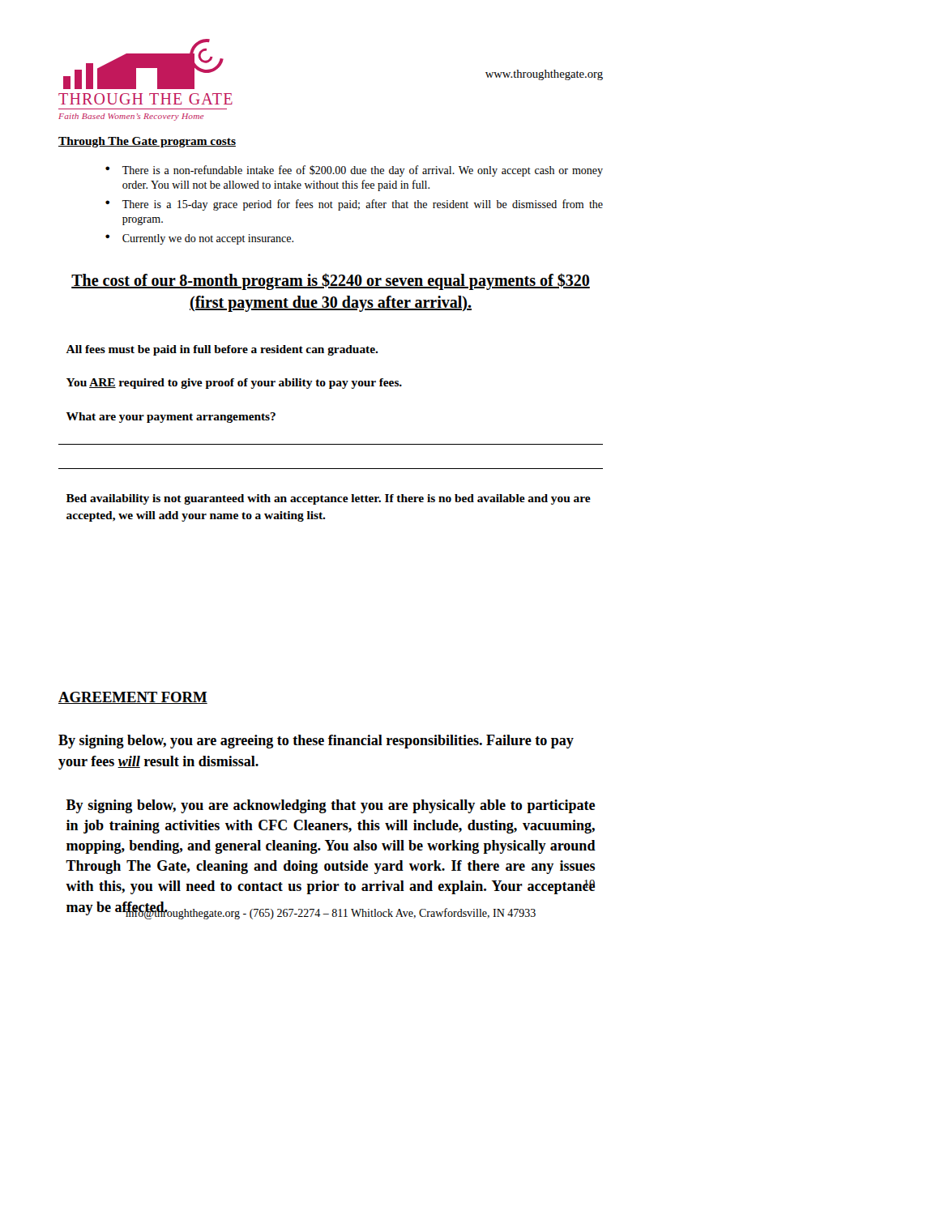THROUGH THE GATE
Faith Based Women’s Recovery Home
www.throughthegate.org
Through The Gate program costs
There is a non-refundable intake fee of $200.00 due the day of arrival. We only accept cash or money order. You will not be allowed to intake without this fee paid in full.
There is a 15-day grace period for fees not paid; after that the resident will be dismissed from the program.
Currently we do not accept insurance.
The cost of our 8-month program is $2240 or seven equal payments of $320 (first payment due 30 days after arrival).
All fees must be paid in full before a resident can graduate.
You ARE required to give proof of your ability to pay your fees.
What are your payment arrangements?
Bed availability is not guaranteed with an acceptance letter. If there is no bed available and you are accepted, we will add your name to a waiting list.
AGREEMENT FORM
By signing below, you are agreeing to these financial responsibilities. Failure to pay your fees will result in dismissal.
By signing below, you are acknowledging that you are physically able to participate in job training activities with CFC Cleaners, this will include, dusting, vacuuming, mopping, bending, and general cleaning. You also will be working physically around Through The Gate, cleaning and doing outside yard work. If there are any issues with this, you will need to contact us prior to arrival and explain. Your acceptance may be affected.
10
info@throughthegate.org - (765) 267-2274 – 811 Whitlock Ave, Crawfordsville, IN 47933